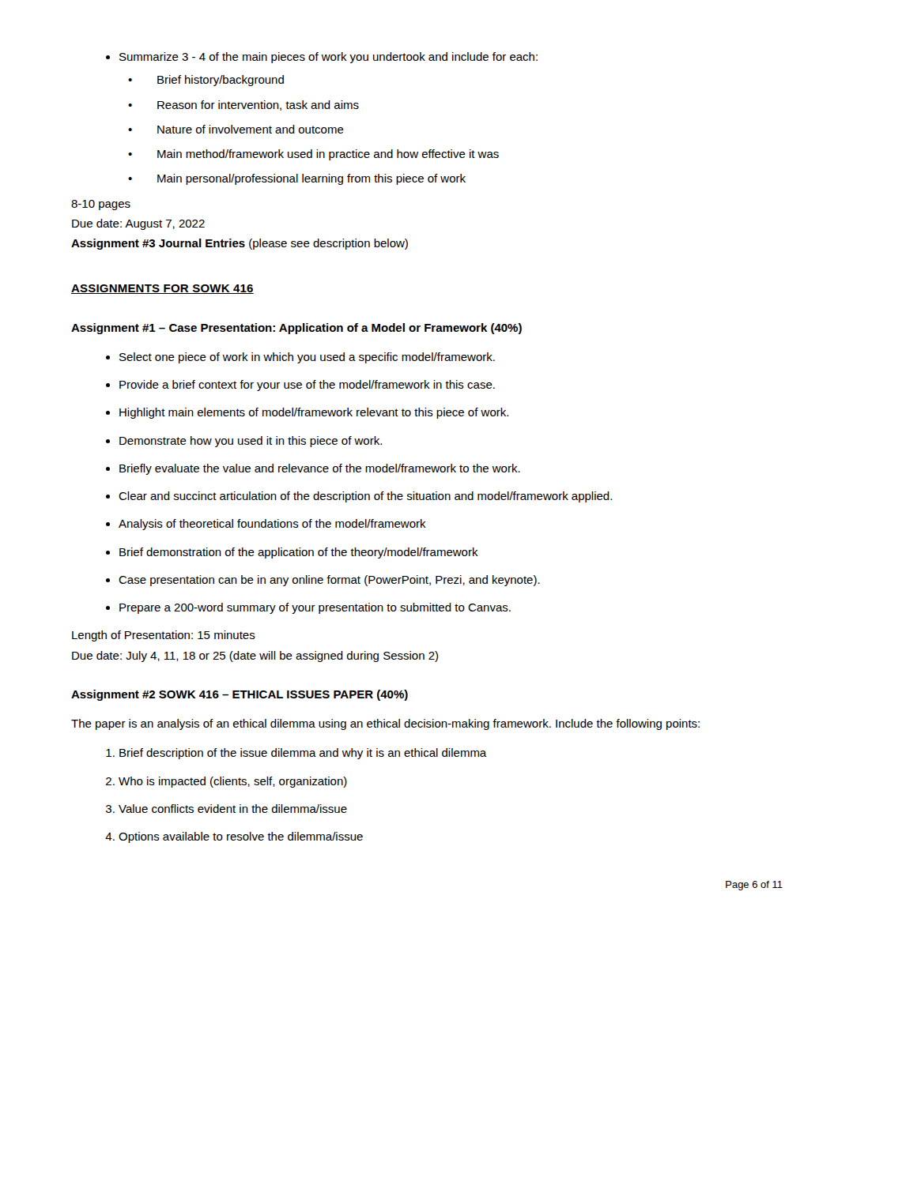Summarize 3 - 4 of the main pieces of work you undertook and include for each:
Brief history/background
Reason for intervention, task and aims
Nature of involvement and outcome
Main method/framework used in practice and how effective it was
Main personal/professional learning from this piece of work
8-10 pages
Due date: August 7, 2022
Assignment #3 Journal Entries (please see description below)
ASSIGNMENTS FOR SOWK 416
Assignment #1 – Case Presentation: Application of a Model or Framework (40%)
Select one piece of work in which you used a specific model/framework.
Provide a brief context for your use of the model/framework in this case.
Highlight main elements of model/framework relevant to this piece of work.
Demonstrate how you used it in this piece of work.
Briefly evaluate the value and relevance of the model/framework to the work.
Clear and succinct articulation of the description of the situation and model/framework applied.
Analysis of theoretical foundations of the model/framework
Brief demonstration of the application of the theory/model/framework
Case presentation can be in any online format (PowerPoint, Prezi, and keynote).
Prepare a 200-word summary of your presentation to submitted to Canvas.
Length of Presentation: 15 minutes
Due date: July 4, 11, 18 or 25 (date will be assigned during Session 2)
Assignment #2 SOWK 416 – ETHICAL ISSUES PAPER (40%)
The paper is an analysis of an ethical dilemma using an ethical decision-making framework. Include the following points:
Brief description of the issue dilemma and why it is an ethical dilemma
Who is impacted (clients, self, organization)
Value conflicts evident in the dilemma/issue
Options available to resolve the dilemma/issue
Page 6 of 11